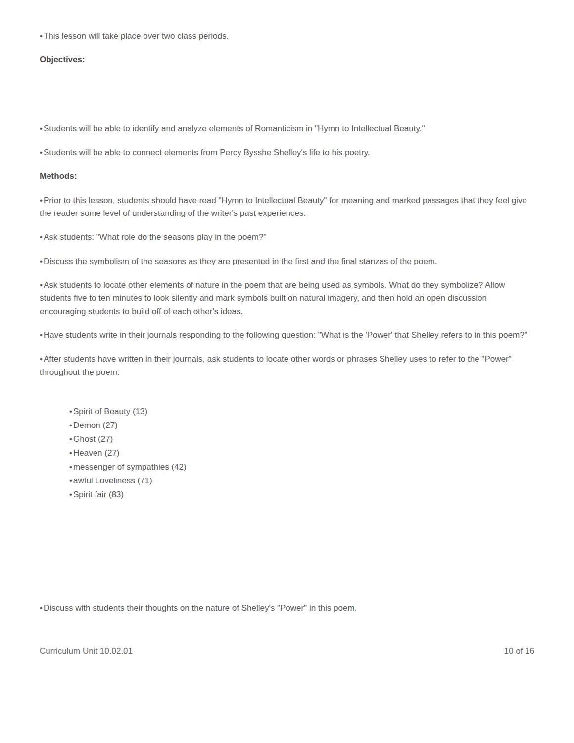This lesson will take place over two class periods.
Objectives:
Students will be able to identify and analyze elements of Romanticism in "Hymn to Intellectual Beauty."
Students will be able to connect elements from Percy Bysshe Shelley's life to his poetry.
Methods:
Prior to this lesson, students should have read "Hymn to Intellectual Beauty" for meaning and marked passages that they feel give the reader some level of understanding of the writer's past experiences.
Ask students: "What role do the seasons play in the poem?"
Discuss the symbolism of the seasons as they are presented in the first and the final stanzas of the poem.
Ask students to locate other elements of nature in the poem that are being used as symbols. What do they symbolize? Allow students five to ten minutes to look silently and mark symbols built on natural imagery, and then hold an open discussion encouraging students to build off of each other's ideas.
Have students write in their journals responding to the following question: "What is the 'Power' that Shelley refers to in this poem?"
After students have written in their journals, ask students to locate other words or phrases Shelley uses to refer to the "Power" throughout the poem:
Spirit of Beauty (13)
Demon (27)
Ghost (27)
Heaven (27)
messenger of sympathies (42)
awful Loveliness (71)
Spirit fair (83)
Discuss with students their thoughts on the nature of Shelley's "Power" in this poem.
Curriculum Unit 10.02.01 10 of 16